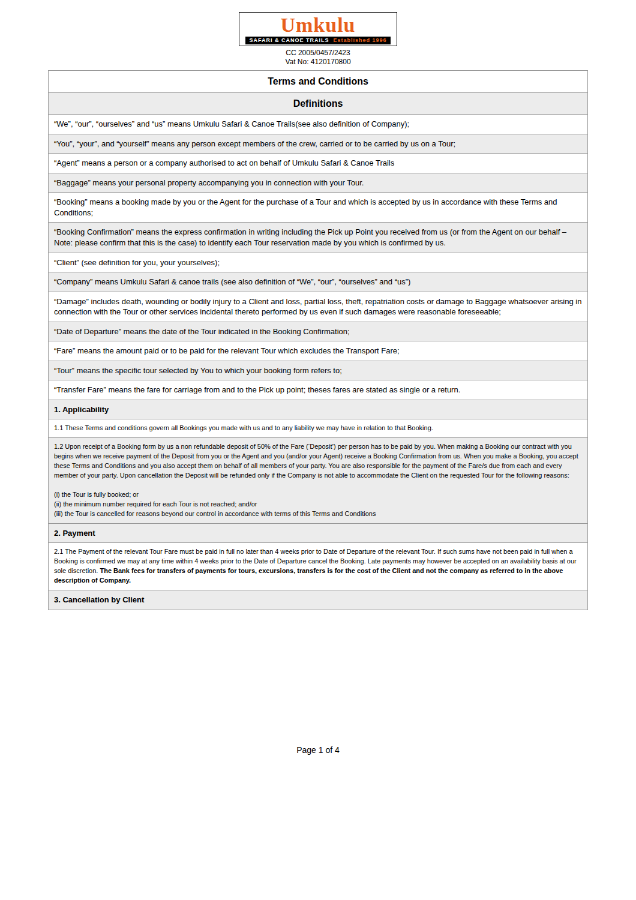Umkulu SAFARI & CANOE TRAILS Established 1996
CC 2005/0457/2423
Vat No: 4120170800
| Terms and Conditions |
| Definitions |
| “We”, “our”, “ourselves” and “us” means Umkulu Safari & Canoe Trails(see also definition of Company); |
| “You”, “your”, and “yourself” means any person except members of the crew, carried or to be carried by us on a Tour; |
| “Agent” means a person or a company authorised to act on behalf of Umkulu Safari & Canoe Trails |
| “Baggage” means your personal property accompanying you in connection with your Tour. |
| “Booking” means a booking made by you or the Agent for the purchase of a Tour and which is accepted by us in accordance with these Terms and Conditions; |
| “Booking Confirmation” means the express confirmation in writing including the Pick up Point you received from us (or from the Agent on our behalf – Note: please confirm that this is the case) to identify each Tour reservation made by you which is confirmed by us. |
| “Client” (see definition for you, your yourselves); |
| “Company” means Umkulu Safari & canoe trails (see also definition of “We”, “our”, “ourselves” and “us”) |
| “Damage” includes death, wounding or bodily injury to a Client and loss, partial loss, theft, repatriation costs or damage to Baggage whatsoever arising in connection with the Tour or other services incidental thereto performed by us even if such damages were reasonable foreseeable; |
| “Date of Departure” means the date of the Tour indicated in the Booking Confirmation; |
| “Fare” means the amount paid or to be paid for the relevant Tour which excludes the Transport Fare; |
| “Tour” means the specific tour selected by You to which your booking form refers to; |
| “Transfer Fare” means the fare for carriage from and to the Pick up point; theses fares are stated as single or a return. |
| 1. Applicability |
| 1.1 These Terms and conditions govern all Bookings you made with us and to any liability we may have in relation to that Booking. |
| 1.2 Upon receipt of a Booking form by us a non refundable deposit of 50% of the Fare (‘Deposit’) per person has to be paid by you. When making a Booking our contract with you begins when we receive payment of the Deposit from you or the Agent and you (and/or your Agent) receive a Booking Confirmation from us. When you make a Booking, you accept these Terms and Conditions and you also accept them on behalf of all members of your party. You are also responsible for the payment of the Fare/s due from each and every member of your party. Upon cancellation the Deposit will be refunded only if the Company is not able to accommodate the Client on the requested Tour for the following reasons: (i) the Tour is fully booked; or (ii) the minimum number required for each Tour is not reached; and/or (iii) the Tour is cancelled for reasons beyond our control in accordance with terms of this Terms and Conditions |
| 2. Payment |
| 2.1 The Payment of the relevant Tour Fare must be paid in full no later than 4 weeks prior to Date of Departure of the relevant Tour. If such sums have not been paid in full when a Booking is confirmed we may at any time within 4 weeks prior to the Date of Departure cancel the Booking. Late payments may however be accepted on an availability basis at our sole discretion. The Bank fees for transfers of payments for tours, excursions, transfers is for the cost of the Client and not the company as referred to in the above description of Company. |
| 3. Cancellation by Client |
Page 1 of 4